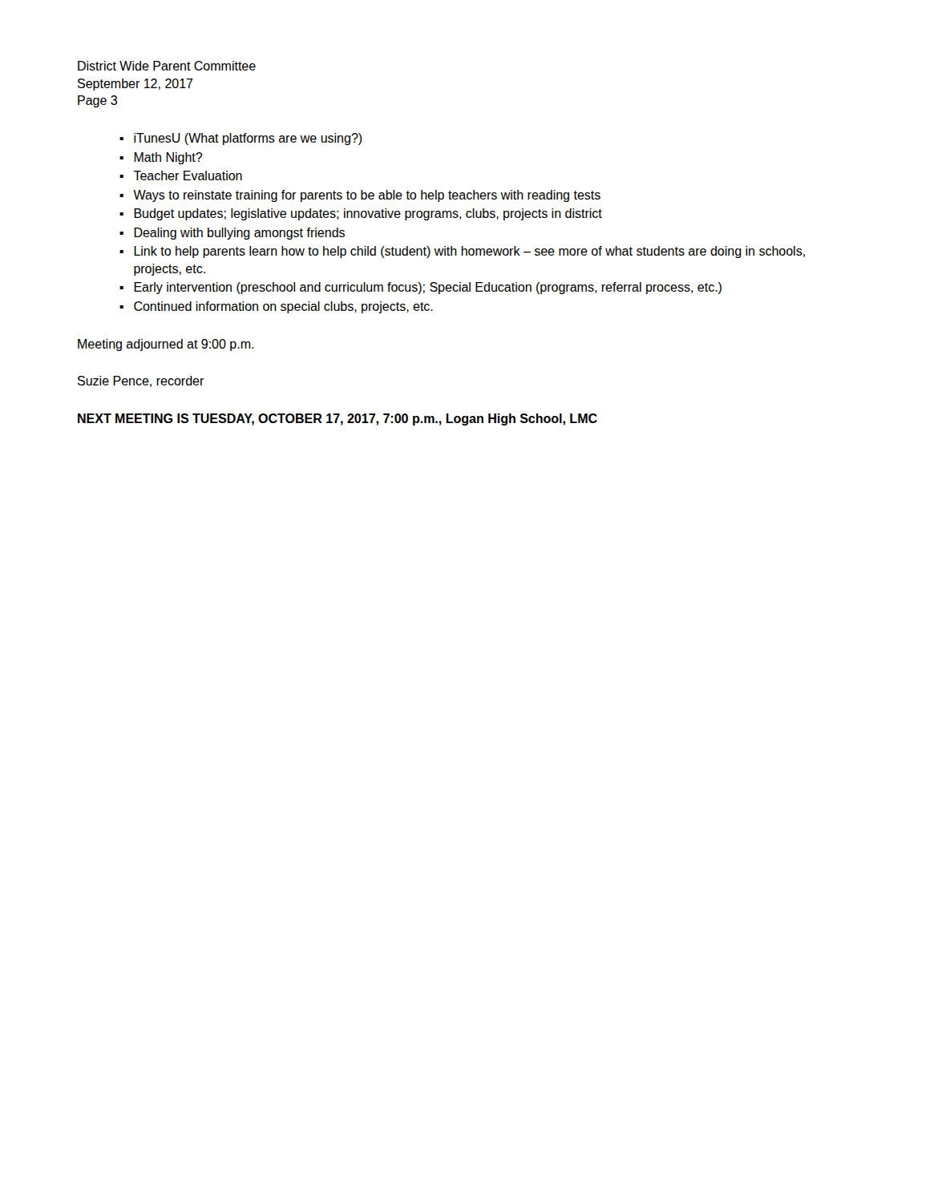District Wide Parent Committee
September 12, 2017
Page 3
iTunesU (What platforms are we using?)
Math Night?
Teacher Evaluation
Ways to reinstate training for parents to be able to help teachers with reading tests
Budget updates; legislative updates; innovative programs, clubs, projects in district
Dealing with bullying amongst friends
Link to help parents learn how to help child (student) with homework – see more of what students are doing in schools, projects, etc.
Early intervention (preschool and curriculum focus); Special Education (programs, referral process, etc.)
Continued information on special clubs, projects, etc.
Meeting adjourned at 9:00 p.m.
Suzie Pence, recorder
NEXT MEETING IS TUESDAY, OCTOBER 17, 2017, 7:00 p.m., Logan High School, LMC